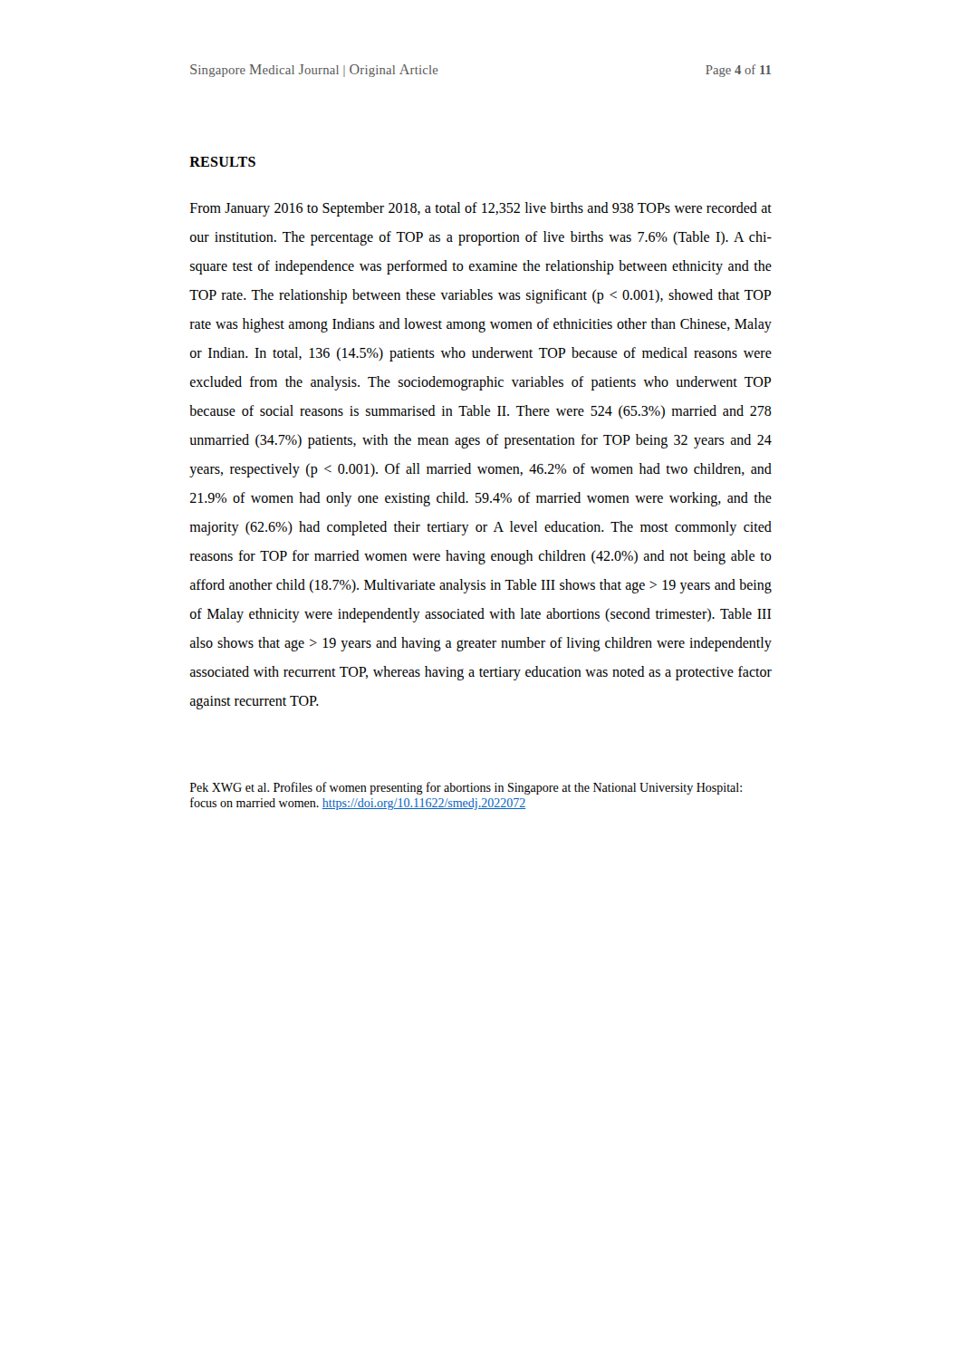Singapore Medical Journal | Original Article
Page 4 of 11
RESULTS
From January 2016 to September 2018, a total of 12,352 live births and 938 TOPs were recorded at our institution. The percentage of TOP as a proportion of live births was 7.6% (Table I). A chi-square test of independence was performed to examine the relationship between ethnicity and the TOP rate. The relationship between these variables was significant (p < 0.001), showed that TOP rate was highest among Indians and lowest among women of ethnicities other than Chinese, Malay or Indian. In total, 136 (14.5%) patients who underwent TOP because of medical reasons were excluded from the analysis. The sociodemographic variables of patients who underwent TOP because of social reasons is summarised in Table II. There were 524 (65.3%) married and 278 unmarried (34.7%) patients, with the mean ages of presentation for TOP being 32 years and 24 years, respectively (p < 0.001). Of all married women, 46.2% of women had two children, and 21.9% of women had only one existing child. 59.4% of married women were working, and the majority (62.6%) had completed their tertiary or A level education. The most commonly cited reasons for TOP for married women were having enough children (42.0%) and not being able to afford another child (18.7%). Multivariate analysis in Table III shows that age > 19 years and being of Malay ethnicity were independently associated with late abortions (second trimester). Table III also shows that age > 19 years and having a greater number of living children were independently associated with recurrent TOP, whereas having a tertiary education was noted as a protective factor against recurrent TOP.
Pek XWG et al. Profiles of women presenting for abortions in Singapore at the National University Hospital: focus on married women. https://doi.org/10.11622/smedj.2022072